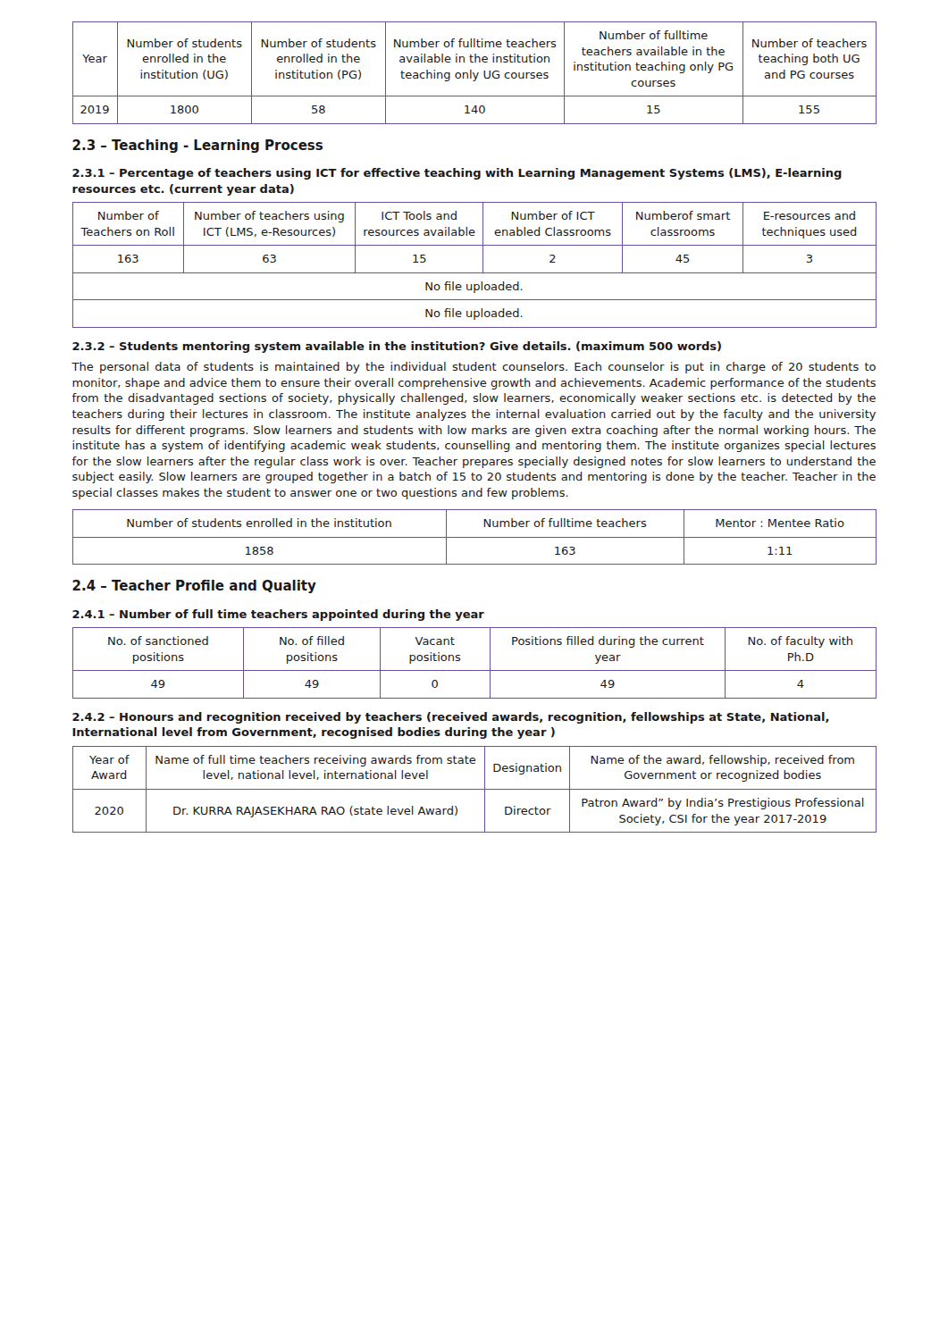| Year | Number of students enrolled in the institution (UG) | Number of students enrolled in the institution (PG) | Number of fulltime teachers available in the institution teaching only UG courses | Number of fulltime teachers available in the institution teaching only PG courses | Number of teachers teaching both UG and PG courses |
| --- | --- | --- | --- | --- | --- |
| 2019 | 1800 | 58 | 140 | 15 | 155 |
2.3 – Teaching - Learning Process
2.3.1 – Percentage of teachers using ICT for effective teaching with Learning Management Systems (LMS), E-learning resources etc. (current year data)
| Number of Teachers on Roll | Number of teachers using ICT (LMS, e-Resources) | ICT Tools and resources available | Number of ICT enabled Classrooms | Numberof smart classrooms | E-resources and techniques used |
| --- | --- | --- | --- | --- | --- |
| 163 | 63 | 15 | 2 | 45 | 3 |
| No file uploaded. |
| No file uploaded. |
2.3.2 – Students mentoring system available in the institution? Give details. (maximum 500 words)
The personal data of students is maintained by the individual student counselors. Each counselor is put in charge of 20 students to monitor, shape and advice them to ensure their overall comprehensive growth and achievements. Academic performance of the students from the disadvantaged sections of society, physically challenged, slow learners, economically weaker sections etc. is detected by the teachers during their lectures in classroom. The institute analyzes the internal evaluation carried out by the faculty and the university results for different programs. Slow learners and students with low marks are given extra coaching after the normal working hours. The institute has a system of identifying academic weak students, counselling and mentoring them. The institute organizes special lectures for the slow learners after the regular class work is over. Teacher prepares specially designed notes for slow learners to understand the subject easily. Slow learners are grouped together in a batch of 15 to 20 students and mentoring is done by the teacher. Teacher in the special classes makes the student to answer one or two questions and few problems.
| Number of students enrolled in the institution | Number of fulltime teachers | Mentor : Mentee Ratio |
| --- | --- | --- |
| 1858 | 163 | 1:11 |
2.4 – Teacher Profile and Quality
2.4.1 – Number of full time teachers appointed during the year
| No. of sanctioned positions | No. of filled positions | Vacant positions | Positions filled during the current year | No. of faculty with Ph.D |
| --- | --- | --- | --- | --- |
| 49 | 49 | 0 | 49 | 4 |
2.4.2 – Honours and recognition received by teachers (received awards, recognition, fellowships at State, National, International level from Government, recognised bodies during the year )
| Year of Award | Name of full time teachers receiving awards from state level, national level, international level | Designation | Name of the award, fellowship, received from Government or recognized bodies |
| --- | --- | --- | --- |
| 2020 | Dr. KURRA RAJASEKHARA RAO (state level Award) | Director | Patron Award” by India’s Prestigious Professional Society, CSI for the year 2017-2019 |